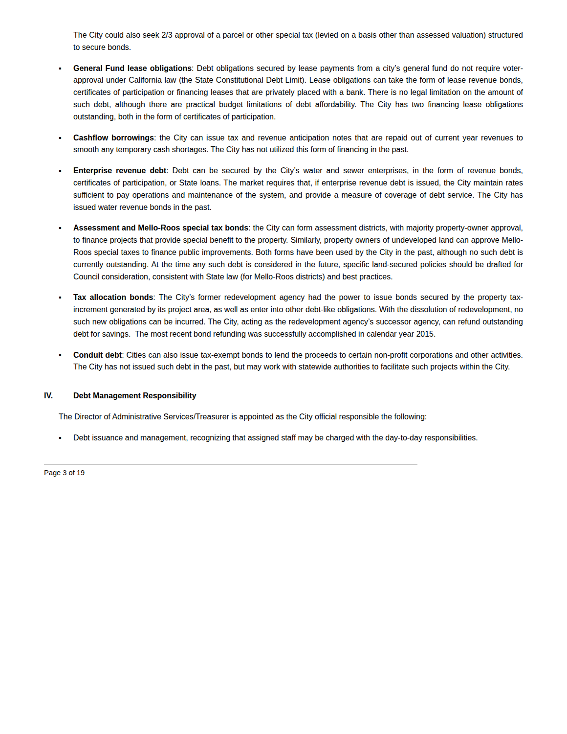The City could also seek 2/3 approval of a parcel or other special tax (levied on a basis other than assessed valuation) structured to secure bonds.
General Fund lease obligations: Debt obligations secured by lease payments from a city’s general fund do not require voter-approval under California law (the State Constitutional Debt Limit). Lease obligations can take the form of lease revenue bonds, certificates of participation or financing leases that are privately placed with a bank. There is no legal limitation on the amount of such debt, although there are practical budget limitations of debt affordability. The City has two financing lease obligations outstanding, both in the form of certificates of participation.
Cashflow borrowings: the City can issue tax and revenue anticipation notes that are repaid out of current year revenues to smooth any temporary cash shortages. The City has not utilized this form of financing in the past.
Enterprise revenue debt: Debt can be secured by the City’s water and sewer enterprises, in the form of revenue bonds, certificates of participation, or State loans. The market requires that, if enterprise revenue debt is issued, the City maintain rates sufficient to pay operations and maintenance of the system, and provide a measure of coverage of debt service. The City has issued water revenue bonds in the past.
Assessment and Mello-Roos special tax bonds: the City can form assessment districts, with majority property-owner approval, to finance projects that provide special benefit to the property. Similarly, property owners of undeveloped land can approve Mello-Roos special taxes to finance public improvements. Both forms have been used by the City in the past, although no such debt is currently outstanding. At the time any such debt is considered in the future, specific land-secured policies should be drafted for Council consideration, consistent with State law (for Mello-Roos districts) and best practices.
Tax allocation bonds: The City’s former redevelopment agency had the power to issue bonds secured by the property tax-increment generated by its project area, as well as enter into other debt-like obligations. With the dissolution of redevelopment, no such new obligations can be incurred. The City, acting as the redevelopment agency’s successor agency, can refund outstanding debt for savings. The most recent bond refunding was successfully accomplished in calendar year 2015.
Conduit debt: Cities can also issue tax-exempt bonds to lend the proceeds to certain non-profit corporations and other activities. The City has not issued such debt in the past, but may work with statewide authorities to facilitate such projects within the City.
IV. Debt Management Responsibility
The Director of Administrative Services/Treasurer is appointed as the City official responsible the following:
Debt issuance and management, recognizing that assigned staff may be charged with the day-to-day responsibilities.
Page 3 of 19